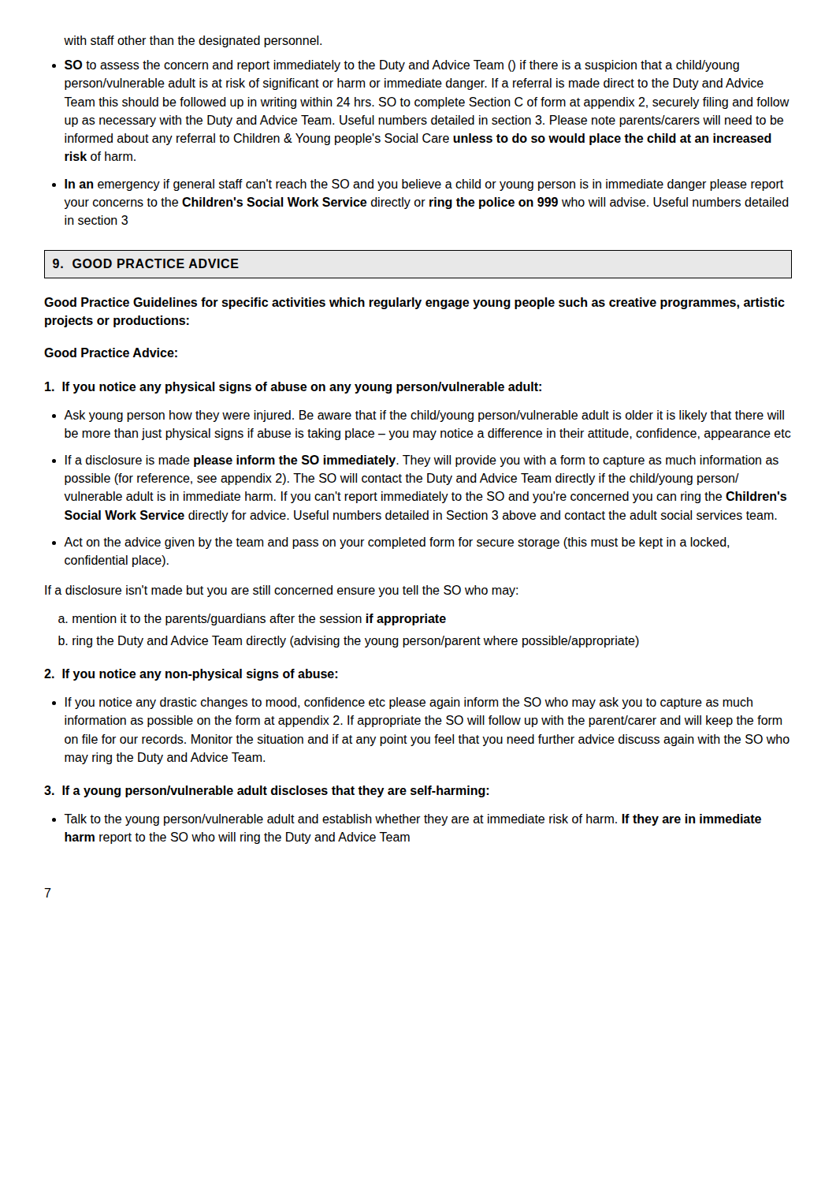with staff other than the designated personnel.
SO to assess the concern and report immediately to the Duty and Advice Team () if there is a suspicion that a child/young person/vulnerable adult is at risk of significant or harm or immediate danger. If a referral is made direct to the Duty and Advice Team this should be followed up in writing within 24 hrs. SO to complete Section C of form at appendix 2, securely filing and follow up as necessary with the Duty and Advice Team. Useful numbers detailed in section 3. Please note parents/carers will need to be informed about any referral to Children & Young people's Social Care unless to do so would place the child at an increased risk of harm.
In an emergency if general staff can't reach the SO and you believe a child or young person is in immediate danger please report your concerns to the Children's Social Work Service directly or ring the police on 999 who will advise. Useful numbers detailed in section 3
9. GOOD PRACTICE ADVICE
Good Practice Guidelines for specific activities which regularly engage young people such as creative programmes, artistic projects or productions:
Good Practice Advice:
1. If you notice any physical signs of abuse on any young person/vulnerable adult:
Ask young person how they were injured. Be aware that if the child/young person/vulnerable adult is older it is likely that there will be more than just physical signs if abuse is taking place – you may notice a difference in their attitude, confidence, appearance etc
If a disclosure is made please inform the SO immediately. They will provide you with a form to capture as much information as possible (for reference, see appendix 2). The SO will contact the Duty and Advice Team directly if the child/young person/ vulnerable adult is in immediate harm. If you can't report immediately to the SO and you're concerned you can ring the Children's Social Work Service directly for advice. Useful numbers detailed in Section 3 above and contact the adult social services team.
Act on the advice given by the team and pass on your completed form for secure storage (this must be kept in a locked, confidential place).
If a disclosure isn't made but you are still concerned ensure you tell the SO who may:
mention it to the parents/guardians after the session if appropriate
ring the Duty and Advice Team directly (advising the young person/parent where possible/appropriate)
2. If you notice any non-physical signs of abuse:
If you notice any drastic changes to mood, confidence etc please again inform the SO who may ask you to capture as much information as possible on the form at appendix 2. If appropriate the SO will follow up with the parent/carer and will keep the form on file for our records. Monitor the situation and if at any point you feel that you need further advice discuss again with the SO who may ring the Duty and Advice Team.
3. If a young person/vulnerable adult discloses that they are self-harming:
Talk to the young person/vulnerable adult and establish whether they are at immediate risk of harm. If they are in immediate harm report to the SO who will ring the Duty and Advice Team
7